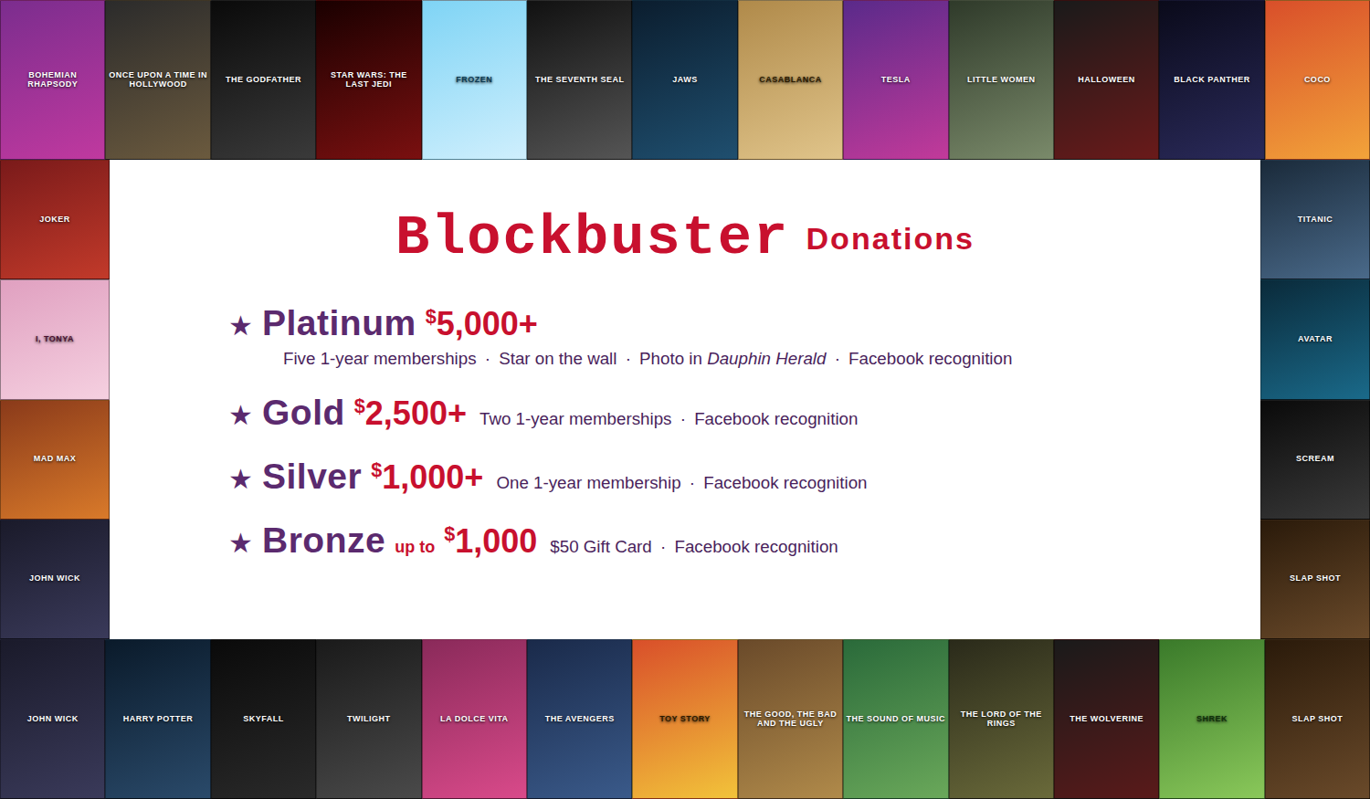Bohemian Rhapsody
Once Upon a Time in Hollywood
The Godfather
Star Wars: The Last Jedi
Frozen
The Seventh Seal
Jaws
Casablanca
Tesla
Little Women
Halloween
Black Panther
Coco
Joker
I, Tonya
Mad Max
John Wick
Blockbuster Donations
★ Platinum $5,000+
Five 1-year memberships · Star on the wall · Photo in Dauphin Herald · Facebook recognition
★ Gold $2,500+ Two 1-year memberships · Facebook recognition
★ Silver $1,000+ One 1-year membership · Facebook recognition
★ Bronze up to $1,000 $50 Gift Card · Facebook recognition
Titanic
Avatar
Scream
Slap Shot
John Wick
Harry Potter
Skyfall
Twilight
La Dolce Vita
The Avengers
Toy Story
The Good, the Bad and the Ugly
The Sound of Music
The Lord of the Rings
The Wolverine
Shrek
Slap Shot